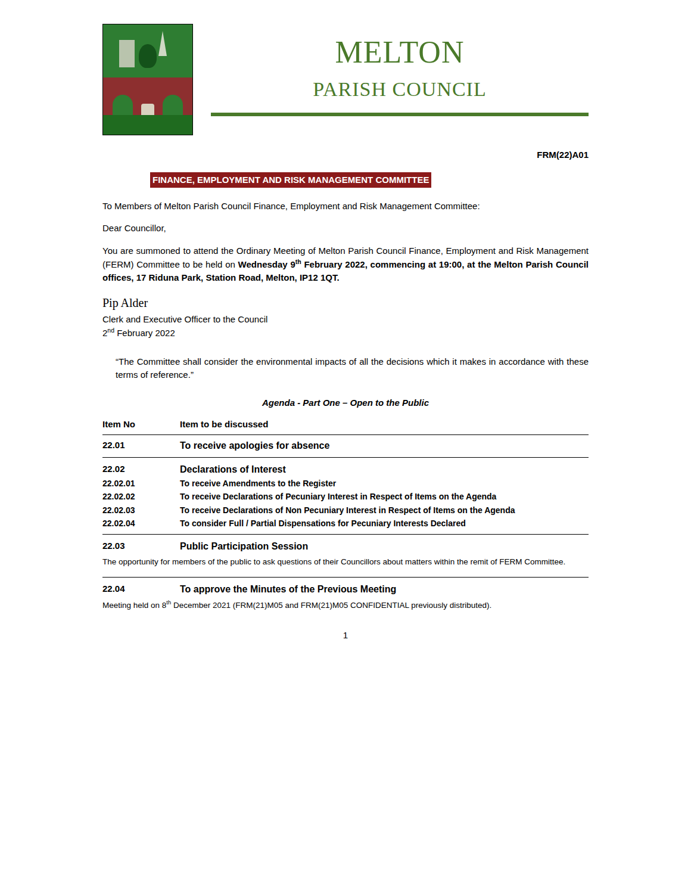MELTON
PARISH COUNCIL
FRM(22)A01
FINANCE, EMPLOYMENT AND RISK MANAGEMENT COMMITTEE
To Members of Melton Parish Council Finance, Employment and Risk Management Committee:
Dear Councillor,
You are summoned to attend the Ordinary Meeting of Melton Parish Council Finance, Employment and Risk Management (FERM) Committee to be held on Wednesday 9th February 2022, commencing at 19:00, at the Melton Parish Council offices, 17 Riduna Park, Station Road, Melton, IP12 1QT.
Pip Alder
Clerk and Executive Officer to the Council
2nd February 2022
“The Committee shall consider the environmental impacts of all the decisions which it makes in accordance with these terms of reference.”
Agenda - Part One – Open to the Public
| Item No | Item to be discussed |
| 22.01 | To receive apologies for absence |
| 22.02 | Declarations of Interest |
| 22.02.01 | To receive Amendments to the Register |
| 22.02.02 | To receive Declarations of Pecuniary Interest in Respect of Items on the Agenda |
| 22.02.03 | To receive Declarations of Non Pecuniary Interest in Respect of Items on the Agenda |
| 22.02.04 | To consider Full / Partial Dispensations for Pecuniary Interests Declared |
| 22.03 | Public Participation Session |
The opportunity for members of the public to ask questions of their Councillors about matters within the remit of FERM Committee.
| 22.04 | To approve the Minutes of the Previous Meeting |
Meeting held on 8th December 2021 (FRM(21)M05 and FRM(21)M05 CONFIDENTIAL previously distributed).
1